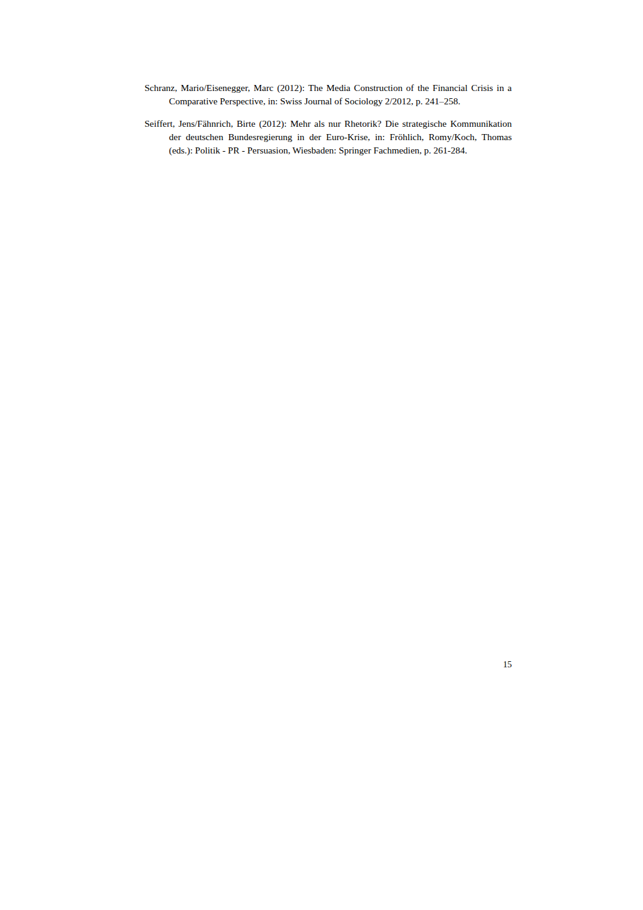Schranz, Mario/Eisenegger, Marc (2012): The Media Construction of the Financial Crisis in a Comparative Perspective, in: Swiss Journal of Sociology 2/2012, p. 241–258.
Seiffert, Jens/Fähnrich, Birte (2012): Mehr als nur Rhetorik? Die strategische Kommunikation der deutschen Bundesregierung in der Euro-Krise, in: Fröhlich, Romy/Koch, Thomas (eds.): Politik - PR - Persuasion, Wiesbaden: Springer Fachmedien, p. 261-284.
15